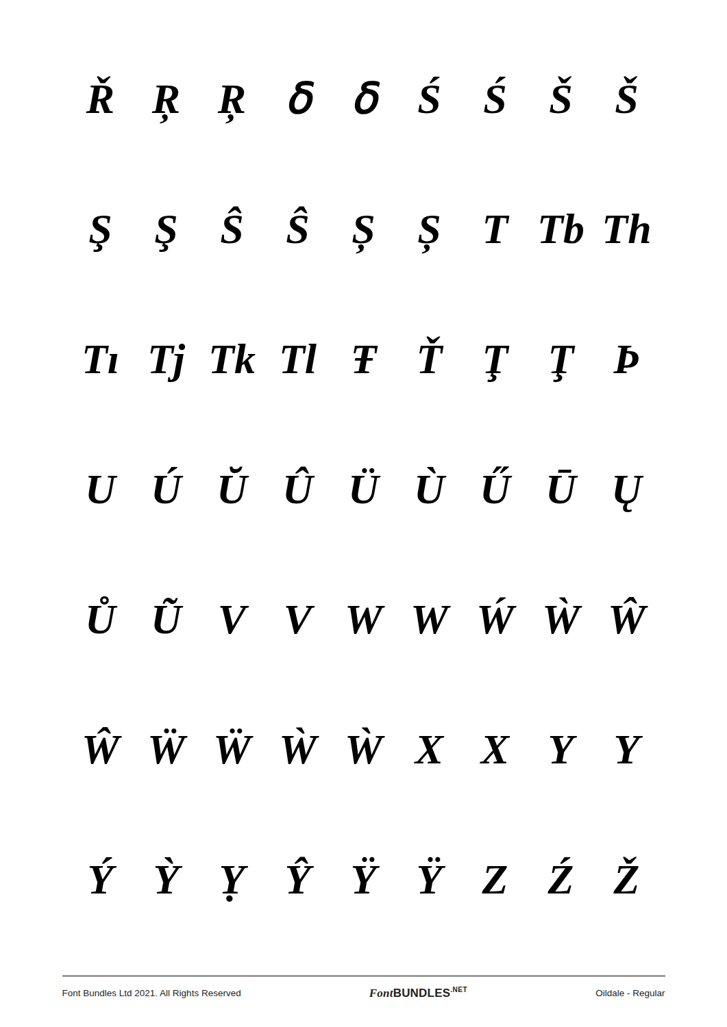Ř
Ŗ
Ŗ
ẟ
ẟ
Ś
Ś
Š
Š
Ş
Ş
Ŝ
Ŝ
Ș
Ș
T
Tb
Th
Tı
Tj
Tk
Tl
Ŧ
Ť
Ţ
Ţ
Þ
U
Ú
Ŭ
Û
Ü
Ù
Ű
Ū
Ų
Ů
Ũ
V
V
W
W
Ẃ
Ẁ
Ŵ
Ŵ
Ẅ
Ẅ
Ẁ
Ẁ
X
X
Y
Y
Ý
Ỳ
Ỵ
Ŷ
Ÿ
Ÿ
Z
Ź
Ž
Font Bundles Ltd 2021. All Rights Reserved
Font BUNDLES.NET
Oildale - Regular